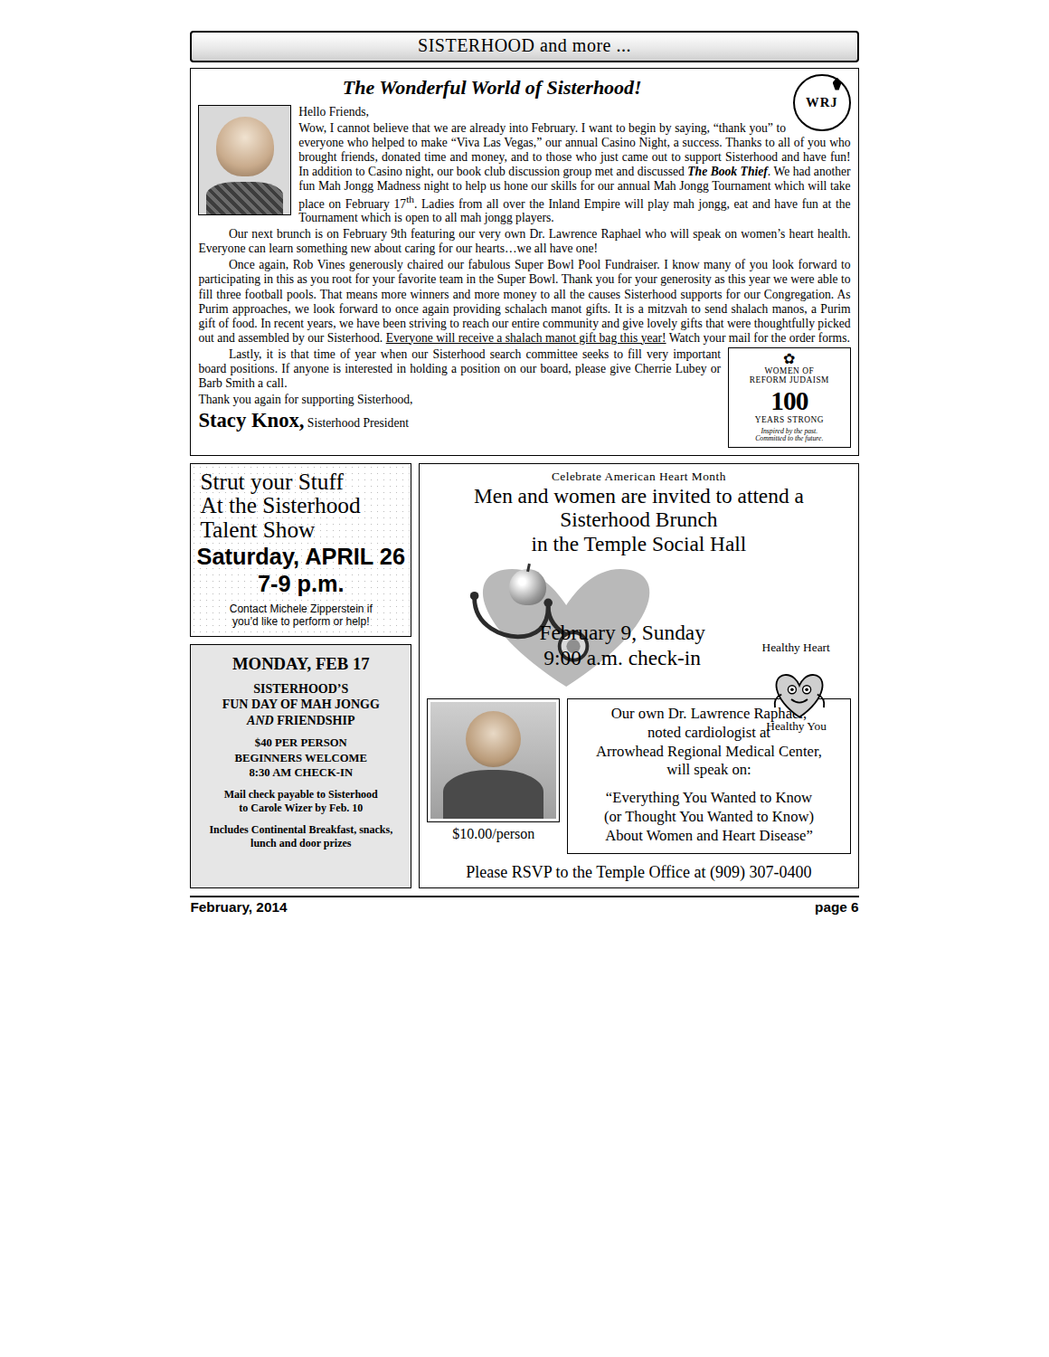SISTERHOOD and more ...
WRJ
The Wonderful World of Sisterhood!
Hello Friends,
Wow, I cannot believe that we are already into February. I want to begin by saying, “thank you” to everyone who helped to make “Viva Las Vegas,” our annual Casino Night, a success. Thanks to all of you who brought friends, donated time and money, and to those who just came out to support Sisterhood and have fun! In addition to Casino night, our book club discussion group met and discussed The Book Thief. We had another fun Mah Jongg Madness night to help us hone our skills for our annual Mah Jongg Tournament which will take place on February 17th. Ladies from all over the Inland Empire will play mah jongg, eat and have fun at the Tournament which is open to all mah jongg players.
Our next brunch is on February 9th featuring our very own Dr. Lawrence Raphael who will speak on women’s heart health. Everyone can learn something new about caring for our hearts…we all have one!
Once again, Rob Vines generously chaired our fabulous Super Bowl Pool Fundraiser. I know many of you look forward to participating in this as you root for your favorite team in the Super Bowl. Thank you for your generosity as this year we were able to fill three football pools. That means more winners and more money to all the causes Sisterhood supports for our Congregation. As Purim approaches, we look forward to once again providing schalach manot gifts. It is a mitzvah to send shalach manos, a Purim gift of food. In recent years, we have been striving to reach our entire community and give lovely gifts that were thoughtfully picked out and assembled by our Sisterhood. Everyone will receive a shalach manot gift bag this year! Watch your mail for the order forms.
✿
WOMEN OF
REFORM JUDAISM
100
YEARS STRONG
Inspired by the past.
Committed to the future.
Lastly, it is that time of year when our Sisterhood search committee seeks to fill very important board positions. If anyone is interested in holding a position on our board, please give Cherrie Lubey or Barb Smith a call.
Thank you again for supporting Sisterhood,
Stacy Knox, Sisterhood President
Strut your Stuff
At the Sisterhood
Talent Show
Saturday, APRIL 26
7-9 p.m.
Contact Michele Zipperstein if
you’d like to perform or help!
MONDAY, FEB 17
SISTERHOOD’S
FUN DAY OF MAH JONGG
AND FRIENDSHIP
$40 PER PERSON
BEGINNERS WELCOME
8:30 AM CHECK-IN
Mail check payable to Sisterhood
to Carole Wizer by Feb. 10
Includes Continental Breakfast, snacks,
lunch and door prizes
Celebrate American Heart Month
Men and women are invited to attend a
Sisterhood Brunch
in the Temple Social Hall
February 9, Sunday
9:00 a.m. check-in
Healthy Heart
Healthy You
$10.00/person
Our own Dr. Lawrence Raphael,
noted cardiologist at
Arrowhead Regional Medical Center,
will speak on:
“Everything You Wanted to Know
(or Thought You Wanted to Know)
About Women and Heart Disease”
Please RSVP to the Temple Office at (909) 307-0400
February, 2014
page 6